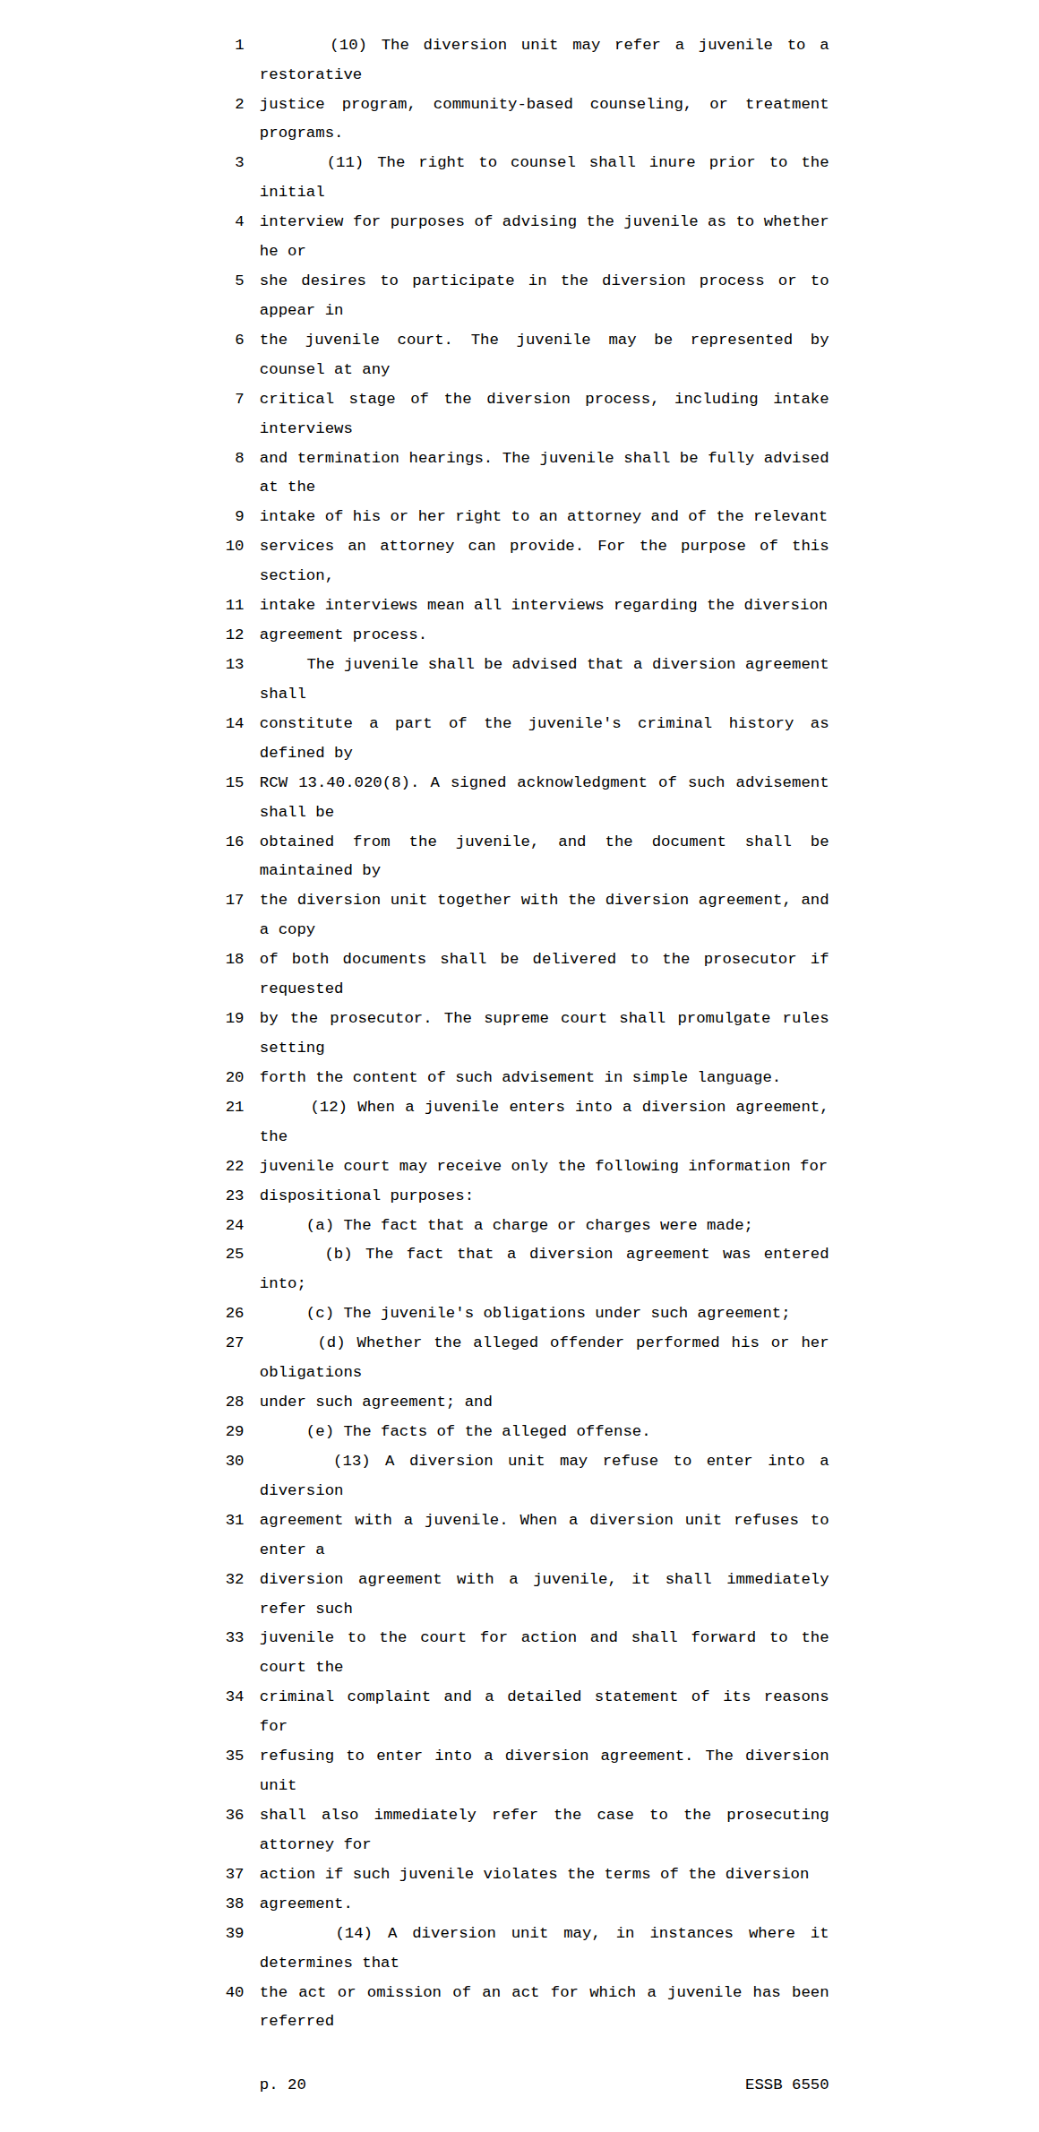(10) The diversion unit may refer a juvenile to a restorative
justice program, community-based counseling, or treatment programs.
(11) The right to counsel shall inure prior to the initial
interview for purposes of advising the juvenile as to whether he or
she desires to participate in the diversion process or to appear in
the juvenile court. The juvenile may be represented by counsel at any
critical stage of the diversion process, including intake interviews
and termination hearings. The juvenile shall be fully advised at the
intake of his or her right to an attorney and of the relevant
services an attorney can provide. For the purpose of this section,
intake interviews mean all interviews regarding the diversion
agreement process.
The juvenile shall be advised that a diversion agreement shall
constitute a part of the juvenile's criminal history as defined by
RCW 13.40.020(8). A signed acknowledgment of such advisement shall be
obtained from the juvenile, and the document shall be maintained by
the diversion unit together with the diversion agreement, and a copy
of both documents shall be delivered to the prosecutor if requested
by the prosecutor. The supreme court shall promulgate rules setting
forth the content of such advisement in simple language.
(12) When a juvenile enters into a diversion agreement, the
juvenile court may receive only the following information for
dispositional purposes:
(a) The fact that a charge or charges were made;
(b) The fact that a diversion agreement was entered into;
(c) The juvenile's obligations under such agreement;
(d) Whether the alleged offender performed his or her obligations
under such agreement; and
(e) The facts of the alleged offense.
(13) A diversion unit may refuse to enter into a diversion
agreement with a juvenile. When a diversion unit refuses to enter a
diversion agreement with a juvenile, it shall immediately refer such
juvenile to the court for action and shall forward to the court the
criminal complaint and a detailed statement of its reasons for
refusing to enter into a diversion agreement. The diversion unit
shall also immediately refer the case to the prosecuting attorney for
action if such juvenile violates the terms of the diversion
agreement.
(14) A diversion unit may, in instances where it determines that
the act or omission of an act for which a juvenile has been referred
p. 20 ESSB 6550